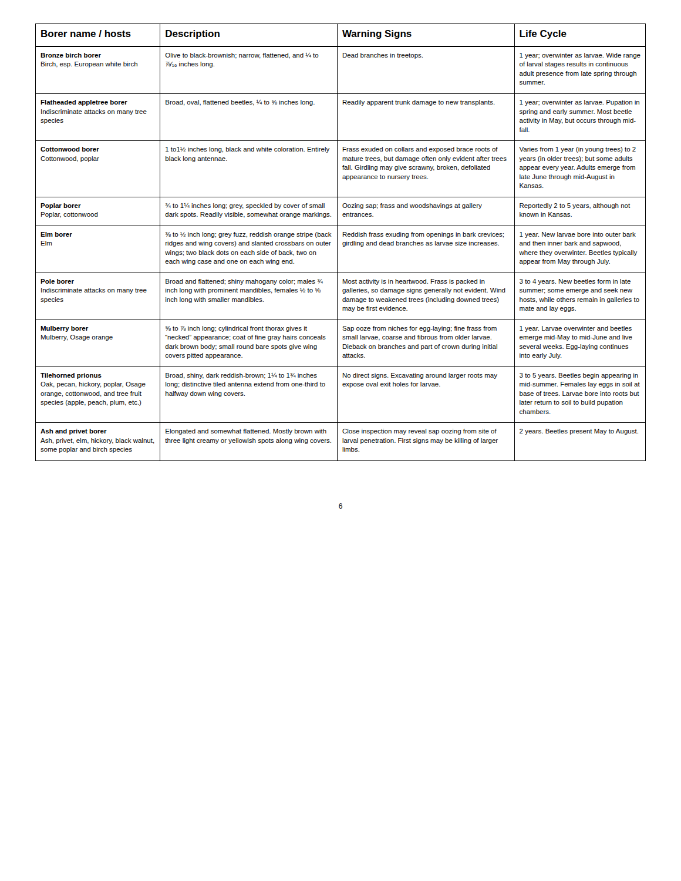| Borer name / hosts | Description | Warning Signs | Life Cycle |
| --- | --- | --- | --- |
| Bronze birch borer Birch, esp. European white birch | Olive to black-brownish; narrow, flattened, and ¼ to ⅞⁄₁₆ inches long. | Dead branches in treetops. | 1 year; overwinter as larvae. Wide range of larval stages results in continuous adult presence from late spring through summer. |
| Flatheaded appletree borer Indiscriminate attacks on many tree species | Broad, oval, flattened beetles, ¼ to ⅝ inches long. | Readily apparent trunk damage to new transplants. | 1 year; overwinter as larvae. Pupation in spring and early summer. Most beetle activity in May, but occurs through mid-fall. |
| Cottonwood borer Cottonwood, poplar | 1 to1½ inches long, black and white coloration. Entirely black long antennae. | Frass exuded on collars and exposed brace roots of mature trees, but damage often only evident after trees fall. Girdling may give scrawny, broken, defoliated appearance to nursery trees. | Varies from 1 year (in young trees) to 2 years (in older trees); but some adults appear every year. Adults emerge from late June through mid-August in Kansas. |
| Poplar borer Poplar, cottonwood | ¾ to 1¼ inches long; grey, speckled by cover of small dark spots. Readily visible, somewhat orange markings. | Oozing sap; frass and woodshavings at gallery entrances. | Reportedly 2 to 5 years, although not known in Kansas. |
| Elm borer Elm | ⅜ to ½ inch long; grey fuzz, reddish orange stripe (back ridges and wing covers) and slanted crossbars on outer wings; two black dots on each side of back, two on each wing case and one on each wing end. | Reddish frass exuding from openings in bark crevices; girdling and dead branches as larvae size increases. | 1 year. New larvae bore into outer bark and then inner bark and sapwood, where they overwinter. Beetles typically appear from May through July. |
| Pole borer Indiscriminate attacks on many tree species | Broad and flattened; shiny mahogany color; males ¾ inch long with prominent mandibles, females ½ to ⅝ inch long with smaller mandibles. | Most activity is in heartwood. Frass is packed in galleries, so damage signs generally not evident. Wind damage to weakened trees (including downed trees) may be first evidence. | 3 to 4 years. New beetles form in late summer; some emerge and seek new hosts, while others remain in galleries to mate and lay eggs. |
| Mulberry borer Mulberry, Osage orange | ⅝ to ⅞ inch long; cylindrical front thorax gives it “necked” appearance; coat of fine gray hairs conceals dark brown body; small round bare spots give wing covers pitted appearance. | Sap ooze from niches for egg-laying; fine frass from small larvae, coarse and fibrous from older larvae. Dieback on branches and part of crown during initial attacks. | 1 year. Larvae overwinter and beetles emerge mid-May to mid-June and live several weeks. Egg-laying continues into early July. |
| Tilehorned prionus Oak, pecan, hickory, poplar, Osage orange, cottonwood, and tree fruit species (apple, peach, plum, etc.) | Broad, shiny, dark reddish-brown; 1¼ to 1¾ inches long; distinctive tiled antenna extend from one-third to halfway down wing covers. | No direct signs. Excavating around larger roots may expose oval exit holes for larvae. | 3 to 5 years. Beetles begin appearing in mid-summer. Females lay eggs in soil at base of trees. Larvae bore into roots but later return to soil to build pupation chambers. |
| Ash and privet borer Ash, privet, elm, hickory, black walnut, some poplar and birch species | Elongated and somewhat flattened. Mostly brown with three light creamy or yellowish spots along wing covers. | Close inspection may reveal sap oozing from site of larval penetration. First signs may be killing of larger limbs. | 2 years. Beetles present May to August. |
6